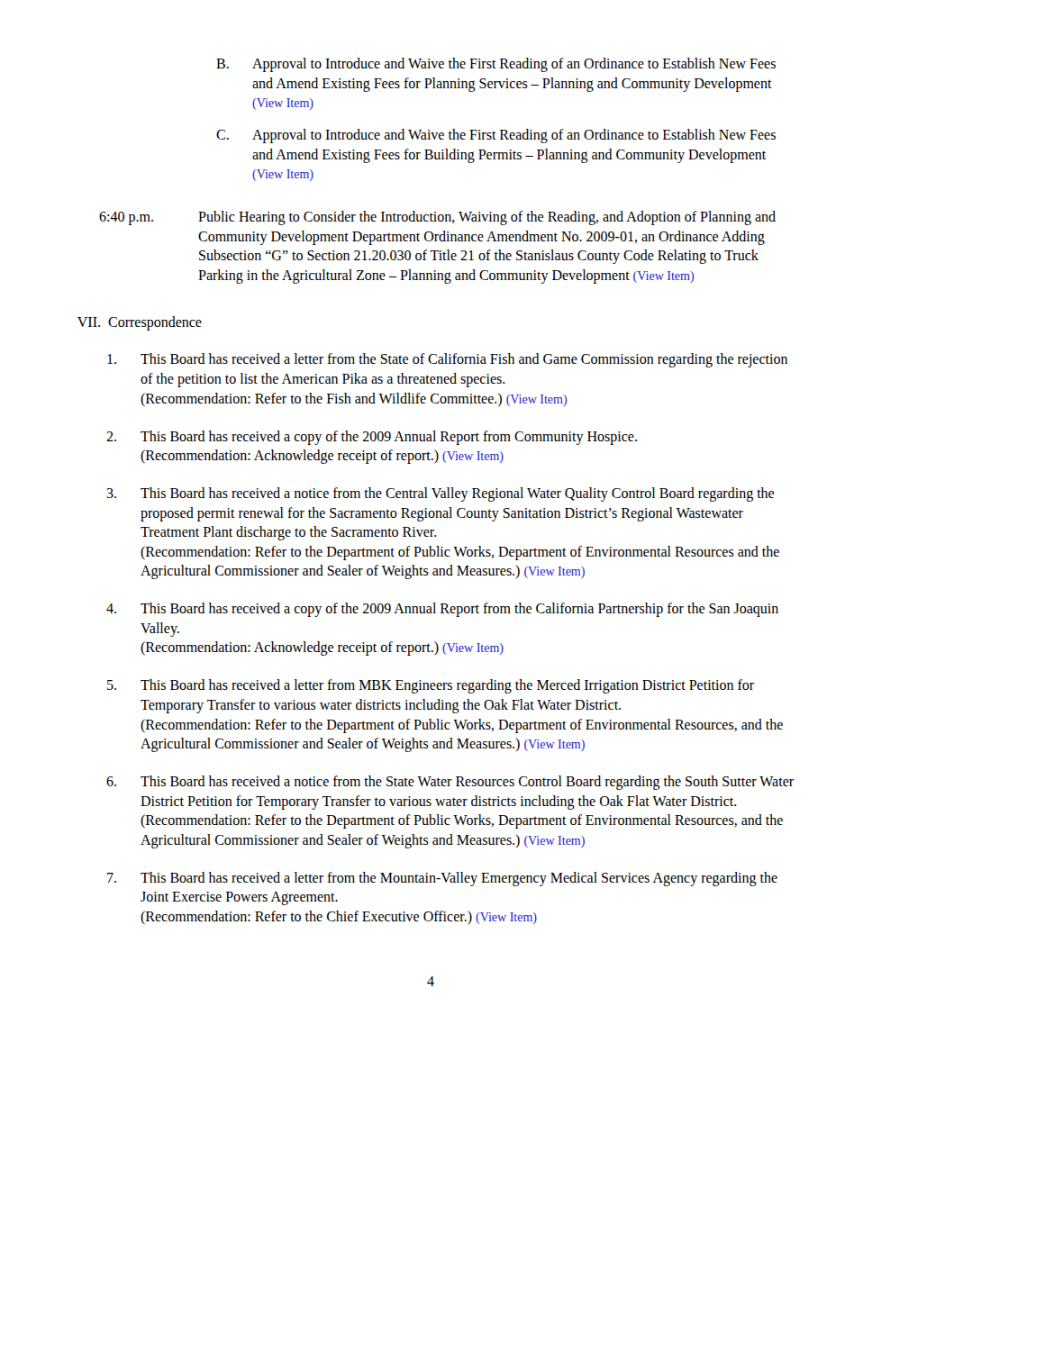B.
Approval to Introduce and Waive the First Reading of an Ordinance to Establish New Fees and Amend Existing Fees for Planning Services – Planning and Community Development (View Item)
C.
Approval to Introduce and Waive the First Reading of an Ordinance to Establish New Fees and Amend Existing Fees for Building Permits – Planning and Community Development (View Item)
6:40 p.m.
Public Hearing to Consider the Introduction, Waiving of the Reading, and Adoption of Planning and Community Development Department Ordinance Amendment No. 2009-01, an Ordinance Adding Subsection “G” to Section 21.20.030 of Title 21 of the Stanislaus County Code Relating to Truck Parking in the Agricultural Zone – Planning and Community Development (View Item)
VII.
Correspondence
1.
This Board has received a letter from the State of California Fish and Game Commission regarding the rejection of the petition to list the American Pika as a threatened species. (Recommendation: Refer to the Fish and Wildlife Committee.) (View Item)
2.
This Board has received a copy of the 2009 Annual Report from Community Hospice. (Recommendation: Acknowledge receipt of report.) (View Item)
3.
This Board has received a notice from the Central Valley Regional Water Quality Control Board regarding the proposed permit renewal for the Sacramento Regional County Sanitation District’s Regional Wastewater Treatment Plant discharge to the Sacramento River. (Recommendation: Refer to the Department of Public Works, Department of Environmental Resources and the Agricultural Commissioner and Sealer of Weights and Measures.) (View Item)
4.
This Board has received a copy of the 2009 Annual Report from the California Partnership for the San Joaquin Valley. (Recommendation: Acknowledge receipt of report.) (View Item)
5.
This Board has received a letter from MBK Engineers regarding the Merced Irrigation District Petition for Temporary Transfer to various water districts including the Oak Flat Water District. (Recommendation: Refer to the Department of Public Works, Department of Environmental Resources, and the Agricultural Commissioner and Sealer of Weights and Measures.) (View Item)
6.
This Board has received a notice from the State Water Resources Control Board regarding the South Sutter Water District Petition for Temporary Transfer to various water districts including the Oak Flat Water District. (Recommendation: Refer to the Department of Public Works, Department of Environmental Resources, and the Agricultural Commissioner and Sealer of Weights and Measures.) (View Item)
7.
This Board has received a letter from the Mountain-Valley Emergency Medical Services Agency regarding the Joint Exercise Powers Agreement. (Recommendation: Refer to the Chief Executive Officer.) (View Item)
4